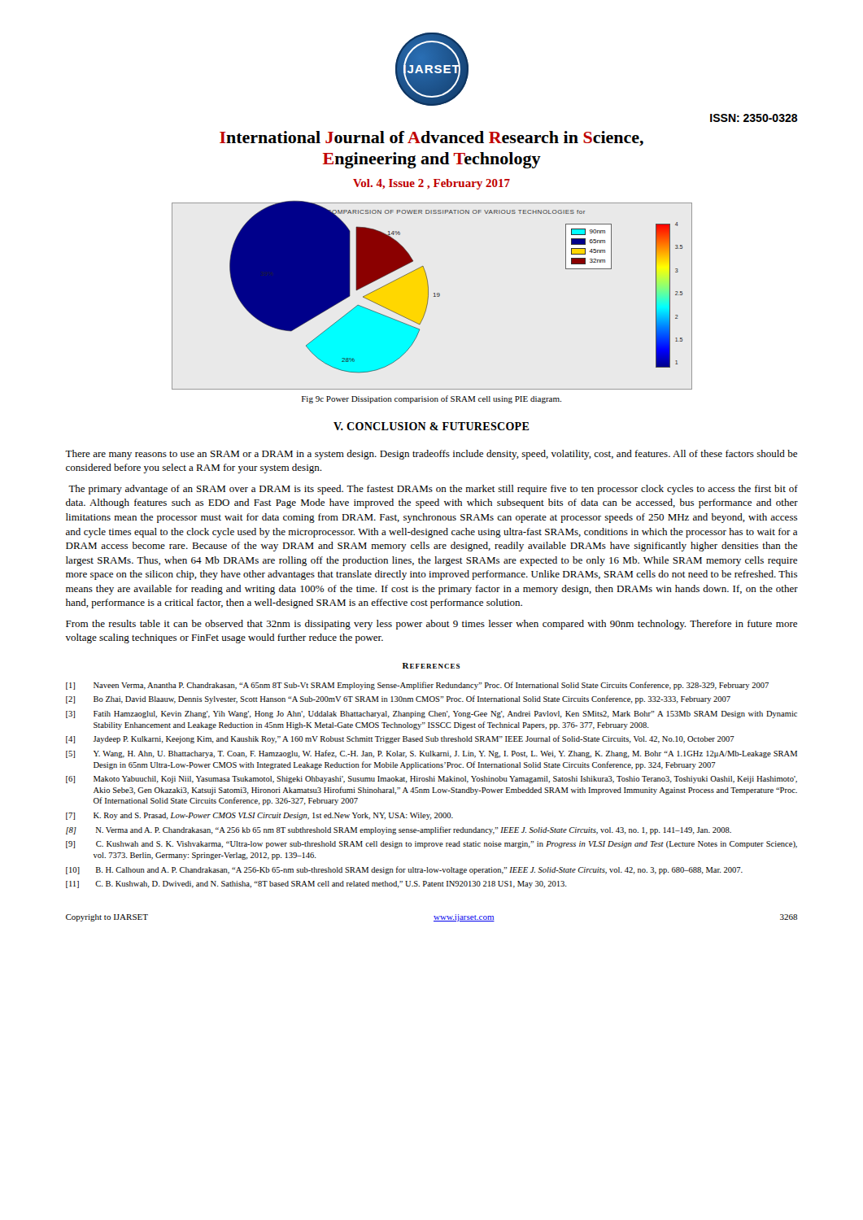ISSN: 2350-0328
International Journal of Advanced Research in Science,
Engineering and Technology
Vol. 4, Issue 2 , February 2017
PIE DIAGRAM COMPARICSION OF POWER DISSIPATION OF VARIOUS TECHNOLOGIES for
39% 14% 19 28%
90nm
65nm
45nm
32nm
4 3.5 3 2.5 2 1.5 1
Fig 9c Power Dissipation comparision of SRAM cell using PIE diagram.
V. CONCLUSION & FUTURESCOPE
There are many reasons to use an SRAM or a DRAM in a system design. Design tradeoffs include density, speed, volatility, cost, and features. All of these factors should be considered before you select a RAM for your system design.
The primary advantage of an SRAM over a DRAM is its speed. The fastest DRAMs on the market still require five to ten processor clock cycles to access the first bit of data. Although features such as EDO and Fast Page Mode have improved the speed with which subsequent bits of data can be accessed, bus performance and other limitations mean the processor must wait for data coming from DRAM. Fast, synchronous SRAMs can operate at processor speeds of 250 MHz and beyond, with access and cycle times equal to the clock cycle used by the microprocessor. With a well-designed cache using ultra-fast SRAMs, conditions in which the processor has to wait for a DRAM access become rare. Because of the way DRAM and SRAM memory cells are designed, readily available DRAMs have significantly higher densities than the largest SRAMs. Thus, when 64 Mb DRAMs are rolling off the production lines, the largest SRAMs are expected to be only 16 Mb. While SRAM memory cells require more space on the silicon chip, they have other advantages that translate directly into improved performance. Unlike DRAMs, SRAM cells do not need to be refreshed. This means they are available for reading and writing data 100% of the time. If cost is the primary factor in a memory design, then DRAMs win hands down. If, on the other hand, performance is a critical factor, then a well-designed SRAM is an effective cost performance solution.
From the results table it can be observed that 32nm is dissipating very less power about 9 times lesser when compared with 90nm technology. Therefore in future more voltage scaling techniques or FinFet usage would further reduce the power.
REFERENCES
[1] Naveen Verma, Anantha P. Chandrakasan, “A 65nm 8T Sub-Vt SRAM Employing Sense-Amplifier Redundancy” Proc. Of International Solid State Circuits Conference, pp. 328-329, February 2007
[2] Bo Zhai, David Blaauw, Dennis Sylvester, Scott Hanson “A Sub-200mV 6T SRAM in 130nm CMOS” Proc. Of International Solid State Circuits Conference, pp. 332-333, February 2007
[3] Fatih Hamzaoglul, Kevin Zhang', Yih Wang', Hong Jo Ahn', Uddalak Bhattacharyal, Zhanping Chen', Yong-Gee Ng', Andrei Pavlovl, Ken SMits2, Mark Bohr” A 153Mb SRAM Design with Dynamic Stability Enhancement and Leakage Reduction in 45nm High-K Metal-Gate CMOS Technology” ISSCC Digest of Technical Papers, pp. 376- 377, February 2008.
[4] Jaydeep P. Kulkarni, Keejong Kim, and Kaushik Roy,” A 160 mV Robust Schmitt Trigger Based Sub threshold SRAM” IEEE Journal of Solid-State Circuits, Vol. 42, No.10, October 2007
[5] Y. Wang, H. Ahn, U. Bhattacharya, T. Coan, F. Hamzaoglu, W. Hafez, C.-H. Jan, P. Kolar, S. Kulkarni, J. Lin, Y. Ng, I. Post, L. Wei, Y. Zhang, K. Zhang, M. Bohr “A 1.1GHz 12μA/Mb-Leakage SRAM Design in 65nm Ultra-Low-Power CMOS with Integrated Leakage Reduction for Mobile Applications’Proc. Of International Solid State Circuits Conference, pp. 324, February 2007
[6] Makoto Yabuuchil, Koji Niil, Yasumasa Tsukamotol, Shigeki Ohbayashi', Susumu Imaokat, Hiroshi Makinol, Yoshinobu Yamagamil, Satoshi Ishikura3, Toshio Terano3, Toshiyuki Oashil, Keiji Hashimoto', Akio Sebe3, Gen Okazaki3, Katsuji Satomi3, Hironori Akamatsu3 Hirofumi Shinoharal,” A 45nm Low-Standby-Power Embedded SRAM with Improved Immunity Against Process and Temperature “Proc. Of International Solid State Circuits Conference, pp. 326-327, February 2007
[7] K. Roy and S. Prasad, Low-Power CMOS VLSI Circuit Design, 1st ed.New York, NY, USA: Wiley, 2000.
[8] N. Verma and A. P. Chandrakasan, “A 256 kb 65 nm 8T subthreshold SRAM employing sense-amplifier redundancy,” IEEE J. Solid-State Circuits, vol. 43, no. 1, pp. 141–149, Jan. 2008.
[9] C. Kushwah and S. K. Vishvakarma, “Ultra-low power sub-threshold SRAM cell design to improve read static noise margin,” in Progress in VLSI Design and Test (Lecture Notes in Computer Science), vol. 7373. Berlin, Germany: Springer-Verlag, 2012, pp. 139–146.
[10] B. H. Calhoun and A. P. Chandrakasan, “A 256-Kb 65-nm sub-threshold SRAM design for ultra-low-voltage operation,” IEEE J. Solid-State Circuits, vol. 42, no. 3, pp. 680–688, Mar. 2007.
[11] C. B. Kushwah, D. Dwivedi, and N. Sathisha, “8T based SRAM cell and related method,” U.S. Patent IN920130 218 US1, May 30, 2013.
Copyright to IJARSET
www.ijarset.com
3268